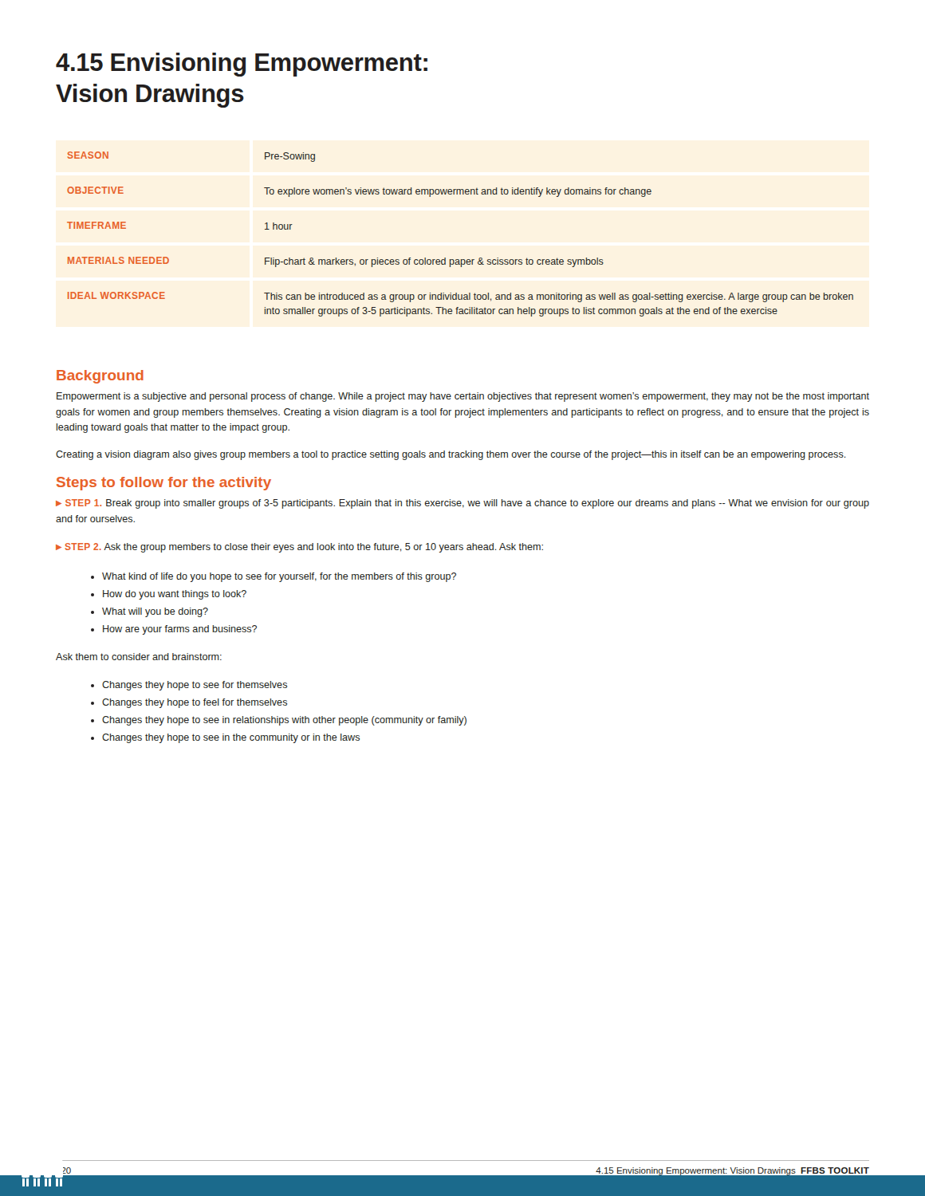4.15 Envisioning Empowerment:
Vision Drawings
| Season | Pre-Sowing |
| Objective | To explore women’s views toward empowerment and to identify key domains for change |
| Timeframe | 1 hour |
| Materials Needed | Flip-chart & markers, or pieces of colored paper & scissors to create symbols |
| Ideal Workspace | This can be introduced as a group or individual tool, and as a monitoring as well as goal-setting exercise. A large group can be broken into smaller groups of 3-5 participants. The facilitator can help groups to list common goals at the end of the exercise |
Background
Empowerment is a subjective and personal process of change. While a project may have certain objectives that represent women’s empowerment, they may not be the most important goals for women and group members themselves. Creating a vision diagram is a tool for project implementers and participants to reflect on progress, and to ensure that the project is leading toward goals that matter to the impact group.
Creating a vision diagram also gives group members a tool to practice setting goals and tracking them over the course of the project—this in itself can be an empowering process.
Steps to follow for the activity
▶STEP 1. Break group into smaller groups of 3-5 participants. Explain that in this exercise, we will have a chance to explore our dreams and plans -- What we envision for our group and for ourselves.
▶STEP 2. Ask the group members to close their eyes and look into the future, 5 or 10 years ahead. Ask them:
What kind of life do you hope to see for yourself, for the members of this group?
How do you want things to look?
What will you be doing?
How are your farms and business?
Ask them to consider and brainstorm:
Changes they hope to see for themselves
Changes they hope to feel for themselves
Changes they hope to see in relationships with other people (community or family)
Changes they hope to see in the community or in the laws
120
4.15 Envisioning Empowerment: Vision Drawings FFBS TOOLKIT